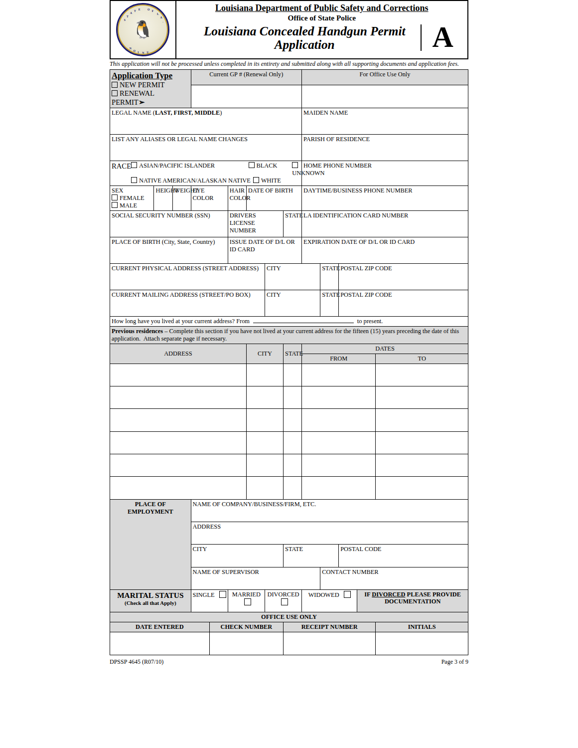S T A T E O F L A . U N I O N
🐧
Louisiana Department of Public Safety and Corrections
Office of State Police
Louisiana Concealed Handgun Permit Application
A
This application will not be processed unless completed in its entirety and submitted along with all supporting documents and application fees.
| Application Type NEW PERMIT RENEWAL PERMIT ➢ | Current GP # (Renewal Only) | For Office Use Only |
| LEGAL NAME ( LAST, FIRST, MIDDLE ) | MAIDEN NAME |
| LIST ANY ALIASES OR LEGAL NAME CHANGES | PARISH OF RESIDENCE |
| / RACE / ASIAN/PACIFIC ISLANDER BLACK UNKNOWN NATIVE AMERICAN/ALASKAN NATIVE WHITE / | HOME PHONE NUMBER |
| SEX FEMALE MALE | HEIGHT | WEIGHT | EYE COLOR | HAIR COLOR | DATE OF BIRTH | DAYTIME/BUSINESS PHONE NUMBER |
| SOCIAL SECURITY NUMBER (SSN) | DRIVERS LICENSE NUMBER | STATE | LA IDENTIFICATION CARD NUMBER |
| PLACE OF BIRTH (City, State, Country) | ISSUE DATE OF D/L OR ID CARD | EXPIRATION DATE OF D/L OR ID CARD |
| CURRENT PHYSICAL ADDRESS (STREET ADDRESS) | CITY | STATE | POSTAL ZIP CODE |
| CURRENT MAILING ADDRESS (STREET/PO BOX) | CITY | STATE | POSTAL ZIP CODE |
| How long have you lived at your current address? From to present. |
| Previous residences – Complete this section if you have not lived at your current address for the fifteen (15) years preceding the date of this application. Attach separate page if necessary. |
| ADDRESS | CITY | STATE | DATES |
| FROM | TO |
| PLACE OF EMPLOYMENT | NAME OF COMPANY/BUSINESS/FIRM, ETC. |
| ADDRESS |
| CITY | STATE | POSTAL CODE |
| NAME OF SUPERVISOR | CONTACT NUMBER |
| MARITAL STATUS (Check all that Apply) | SINGLE | MARRIED | DIVORCED | WIDOWED | IF DIVORCED PLEASE PROVIDE DOCUMENTATION |
| OFFICE USE ONLY |
| DATE ENTERED | CHECK NUMBER | RECEIPT NUMBER | INITIALS |
DPSSP 4645 (R07/10)
Page 3 of 9